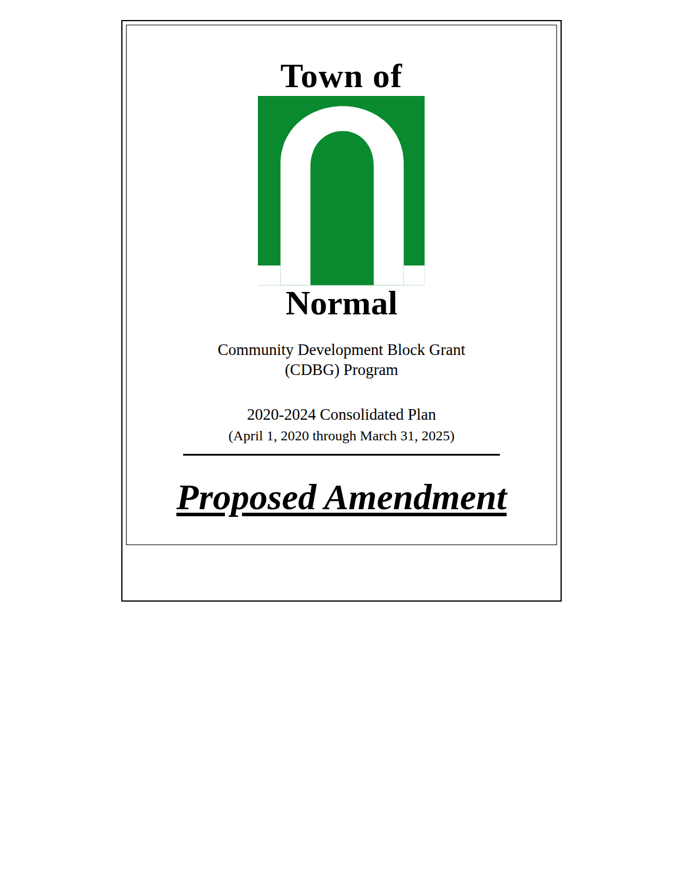Town of
Normal
Community Development Block Grant
(CDBG) Program
2020-2024 Consolidated Plan
(April 1, 2020 through March 31, 2025)
Proposed Amendment